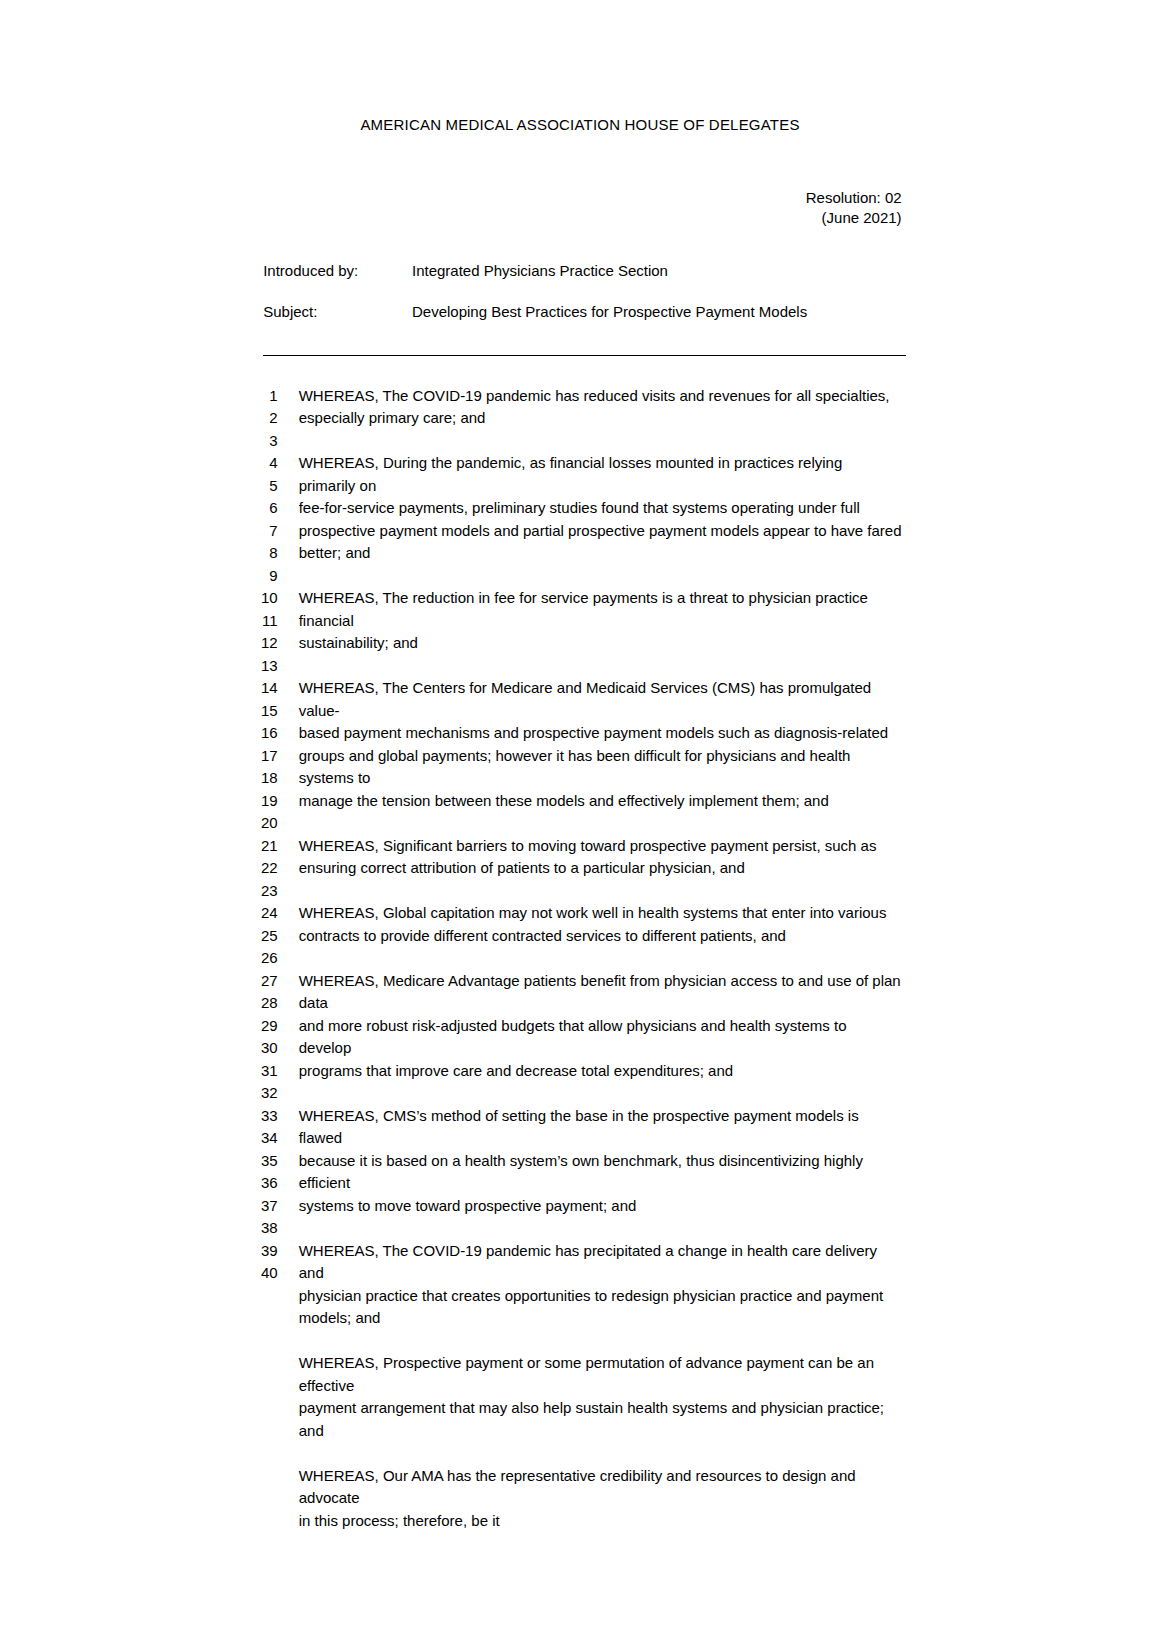AMERICAN MEDICAL ASSOCIATION HOUSE OF DELEGATES
Resolution: 02
(June 2021)
| Introduced by: | Integrated Physicians Practice Section |
| Subject: | Developing Best Practices for Prospective Payment Models |
1 2 3 4 5 6 7 8 9 10 11 12 13 14 15 16 17 18 19 20 21 22 23 24 25 26 27 28 29 30 31 32 33 34 35 36 37 38 39 40
WHEREAS, The COVID-19 pandemic has reduced visits and revenues for all specialties,
especially primary care; and
WHEREAS, During the pandemic, as financial losses mounted in practices relying primarily on
fee-for-service payments, preliminary studies found that systems operating under full
prospective payment models and partial prospective payment models appear to have fared
better; and
WHEREAS, The reduction in fee for service payments is a threat to physician practice financial
sustainability; and
WHEREAS, The Centers for Medicare and Medicaid Services (CMS) has promulgated value-
based payment mechanisms and prospective payment models such as diagnosis-related
groups and global payments; however it has been difficult for physicians and health systems to
manage the tension between these models and effectively implement them; and
WHEREAS, Significant barriers to moving toward prospective payment persist, such as
ensuring correct attribution of patients to a particular physician, and
WHEREAS, Global capitation may not work well in health systems that enter into various
contracts to provide different contracted services to different patients, and
WHEREAS, Medicare Advantage patients benefit from physician access to and use of plan data
and more robust risk-adjusted budgets that allow physicians and health systems to develop
programs that improve care and decrease total expenditures; and
WHEREAS, CMS’s method of setting the base in the prospective payment models is flawed
because it is based on a health system’s own benchmark, thus disincentivizing highly efficient
systems to move toward prospective payment; and
WHEREAS, The COVID-19 pandemic has precipitated a change in health care delivery and
physician practice that creates opportunities to redesign physician practice and payment
models; and
WHEREAS, Prospective payment or some permutation of advance payment can be an effective
payment arrangement that may also help sustain health systems and physician practice; and
WHEREAS, Our AMA has the representative credibility and resources to design and advocate
in this process; therefore, be it